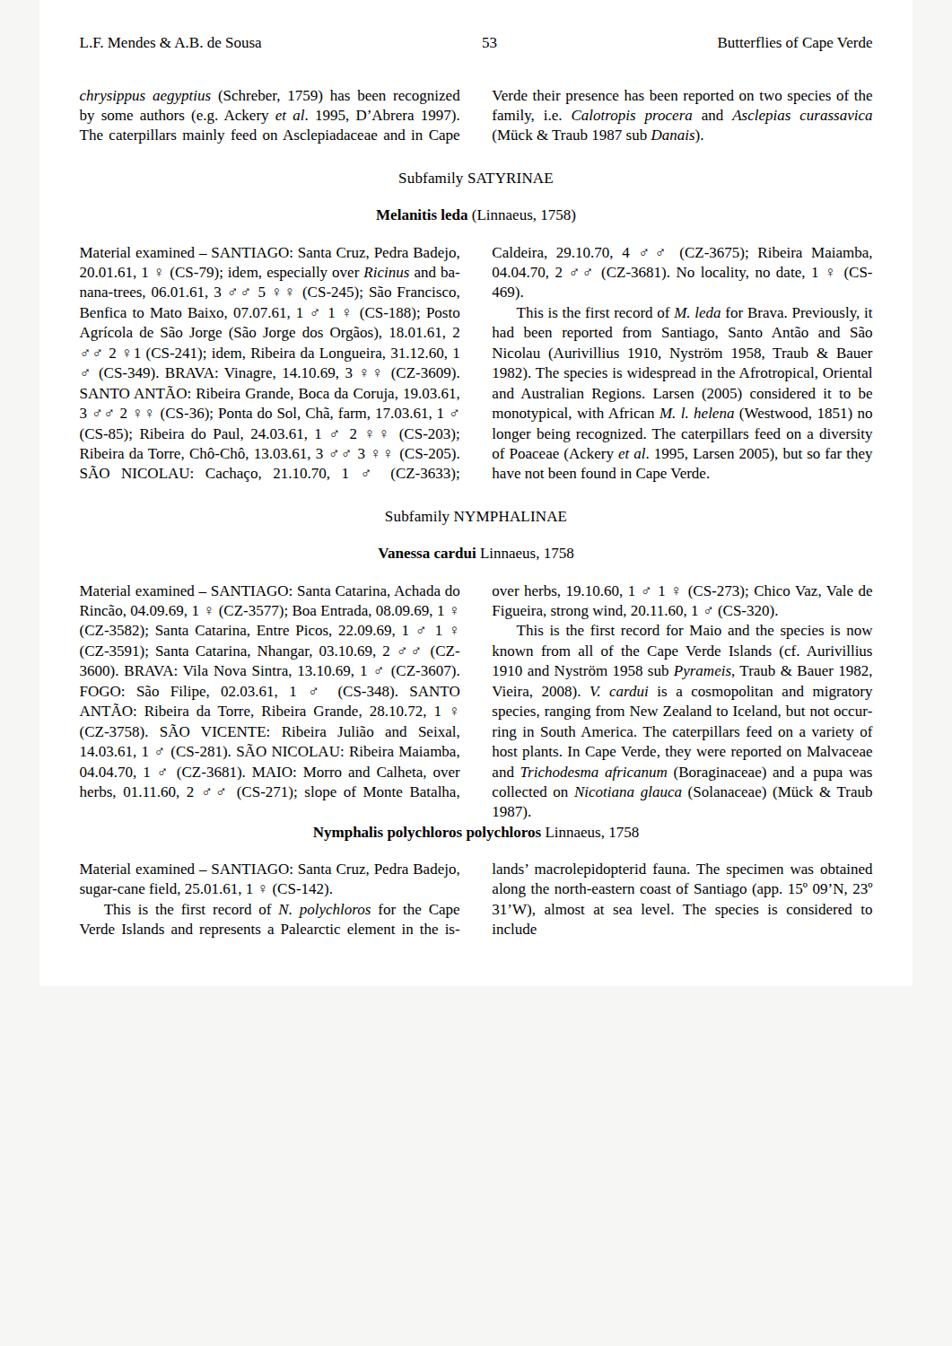L.F. Mendes & A.B. de Sousa 53 Butterflies of Cape Verde
chrysippus aegyptius (Schreber, 1759) has been recognized by some authors (e.g. Ackery et al. 1995, D’Abrera 1997). The caterpillars mainly feed on Asclepiadaceae and in Cape Verde their presence has been reported on two species of the family, i.e. Calotropis procera and Asclepias curassavica (Mück & Traub 1987 sub Danais).
Subfamily SATYRINAE
Melanitis leda (Linnaeus, 1758)
Material examined – SANTIAGO: Santa Cruz, Pedra Badejo, 20.01.61, 1 ♀ (CS-79); idem, especially over Ricinus and banana-trees, 06.01.61, 3 ♂♂ 5 ♀♀ (CS-245); São Francisco, Benfica to Mato Baixo, 07.07.61, 1 ♂ 1 ♀ (CS-188); Posto Agrícola de São Jorge (São Jorge dos Orgãos), 18.01.61, 2 ♂♂ 2 ♀1 (CS-241); idem, Ribeira da Longueira, 31.12.60, 1 ♂ (CS-349). BRAVA: Vinagre, 14.10.69, 3 ♀♀ (CZ-3609). SANTO ANTÃO: Ribeira Grande, Boca da Coruja, 19.03.61, 3 ♂♂ 2 ♀♀ (CS-36); Ponta do Sol, Chã, farm, 17.03.61, 1 ♂ (CS-85); Ribeira do Paul, 24.03.61, 1 ♂ 2 ♀♀ (CS-203); Ribeira da Torre, Chô-Chô, 13.03.61, 3 ♂♂ 3 ♀♀ (CS-205). SÃO NICOLAU: Cachaço, 21.10.70, 1 ♂ (CZ-3633); Caldeira, 29.10.70, 4 ♂♂ (CZ-3675); Ribeira Maiamba, 04.04.70, 2 ♂♂ (CZ-3681). No locality, no date, 1 ♀ (CS-469).
This is the first record of M. leda for Brava. Previously, it had been reported from Santiago, Santo Antão and São Nicolau (Aurivillius 1910, Nyström 1958, Traub & Bauer 1982). The species is widespread in the Afrotropical, Oriental and Australian Regions. Larsen (2005) considered it to be monotypical, with African M. l. helena (Westwood, 1851) no longer being recognized. The caterpillars feed on a diversity of Poaceae (Ackery et al. 1995, Larsen 2005), but so far they have not been found in Cape Verde.
Subfamily NYMPHALINAE
Vanessa cardui Linnaeus, 1758
Material examined – SANTIAGO: Santa Catarina, Achada do Rincão, 04.09.69, 1 ♀ (CZ-3577); Boa Entrada, 08.09.69, 1 ♀ (CZ-3582); Santa Catarina, Entre Picos, 22.09.69, 1 ♂ 1 ♀ (CZ-3591); Santa Catarina, Nhangar, 03.10.69, 2 ♂♂ (CZ-3600). BRAVA: Vila Nova Sintra, 13.10.69, 1 ♂ (CZ-3607). FOGO: São Filipe, 02.03.61, 1 ♂ (CS-348). SANTO ANTÃO: Ribeira da Torre, Ribeira Grande, 28.10.72, 1 ♀ (CZ-3758). SÃO VICENTE: Ribeira Julião and Seixal, 14.03.61, 1 ♂ (CS-281). SÃO NICOLAU: Ribeira Maiamba, 04.04.70, 1 ♂ (CZ-3681). MAIO: Morro and Calheta, over herbs, 01.11.60, 2 ♂♂ (CS-271); slope of Monte Batalha, over herbs, 19.10.60, 1 ♂ 1 ♀ (CS-273); Chico Vaz, Vale de Figueira, strong wind, 20.11.60, 1 ♂ (CS-320).
This is the first record for Maio and the species is now known from all of the Cape Verde Islands (cf. Aurivillius 1910 and Nyström 1958 sub Pyrameis, Traub & Bauer 1982, Vieira, 2008). V. cardui is a cosmopolitan and migratory species, ranging from New Zealand to Iceland, but not occurring in South America. The caterpillars feed on a variety of host plants. In Cape Verde, they were reported on Malvaceae and Trichodesma africanum (Boraginaceae) and a pupa was collected on Nicotiana glauca (Solanaceae) (Mück & Traub 1987).
Nymphalis polychloros polychloros Linnaeus, 1758
Material examined – SANTIAGO: Santa Cruz, Pedra Badejo, sugar-cane field, 25.01.61, 1 ♀ (CS-142).
This is the first record of N. polychloros for the Cape Verde Islands and represents a Palearctic element in the islands’ macrolepidopterid fauna. The specimen was obtained along the north-eastern coast of Santiago (app. 15º 09’N, 23º 31’W), almost at sea level. The species is considered to include